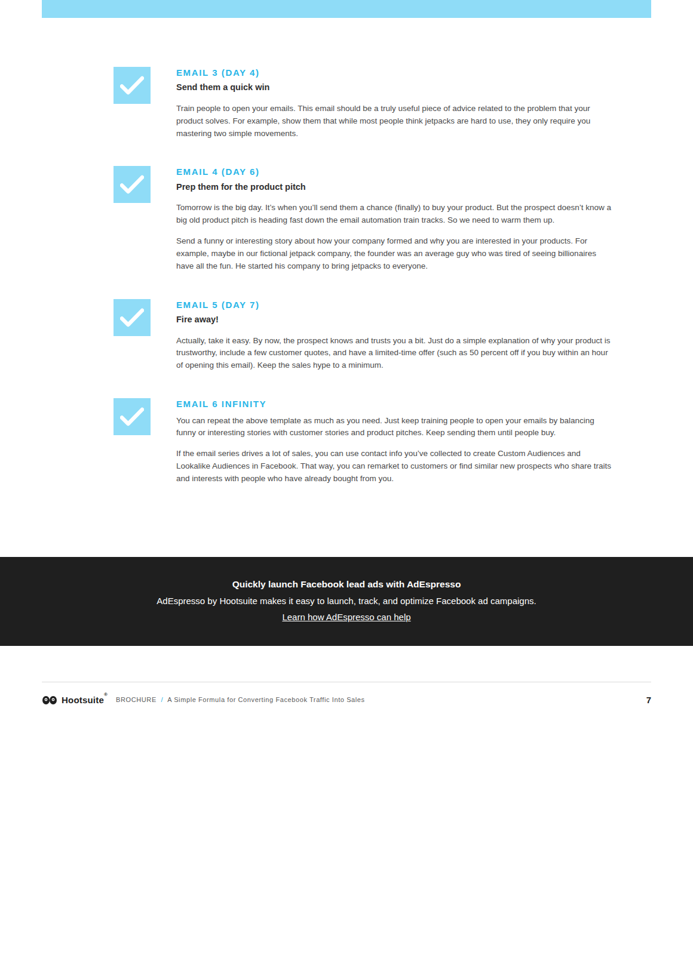Email 3 (Day 4)
Send them a quick win
Train people to open your emails. This email should be a truly useful piece of advice related to the problem that your product solves. For example, show them that while most people think jetpacks are hard to use, they only require you mastering two simple movements.
Email 4 (Day 6)
Prep them for the product pitch
Tomorrow is the big day. It’s when you’ll send them a chance (finally) to buy your product. But the prospect doesn’t know a big old product pitch is heading fast down the email automation train tracks. So we need to warm them up.
Send a funny or interesting story about how your company formed and why you are interested in your products. For example, maybe in our fictional jetpack company, the founder was an average guy who was tired of seeing billionaires have all the fun. He started his company to bring jetpacks to everyone.
Email 5 (Day 7)
Fire away!
Actually, take it easy. By now, the prospect knows and trusts you a bit. Just do a simple explanation of why your product is trustworthy, include a few customer quotes, and have a limited-time offer (such as 50 percent off if you buy within an hour of opening this email). Keep the sales hype to a minimum.
Email 6 Infinity
You can repeat the above template as much as you need. Just keep training people to open your emails by balancing funny or interesting stories with customer stories and product pitches. Keep sending them until people buy.
If the email series drives a lot of sales, you can use contact info you’ve collected to create Custom Audiences and Lookalike Audiences in Facebook. That way, you can remarket to customers or find similar new prospects who share traits and interests with people who have already bought from you.
Quickly launch Facebook lead ads with AdEspresso
AdEspresso by Hootsuite makes it easy to launch, track, and optimize Facebook ad campaigns.
Learn how AdEspresso can help
Hootsuite®
BROCHURE / A Simple Formula for Converting Facebook Traffic Into Sales
7